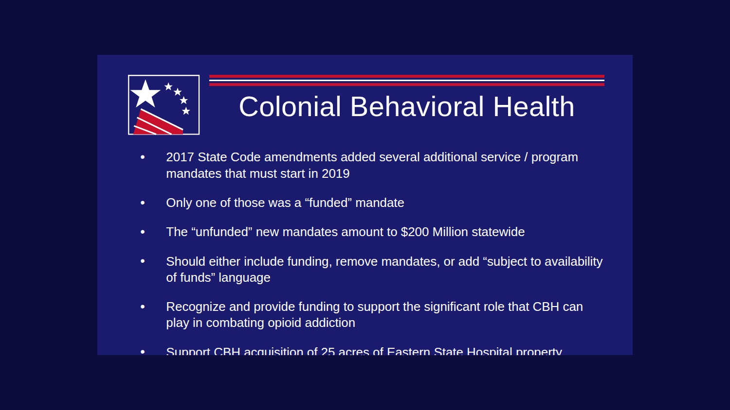Colonial Behavioral Health
2017 State Code amendments added several additional service / program mandates that must start in 2019
Only one of those was a “funded” mandate
The “unfunded” new mandates amount to $200 Million statewide
Should either include funding, remove mandates, or add “subject to availability of funds” language
Recognize and provide funding to support the significant role that CBH can play in combating opioid addiction
Support CBH acquisition of 25 acres of Eastern State Hospital property
YorkCounty